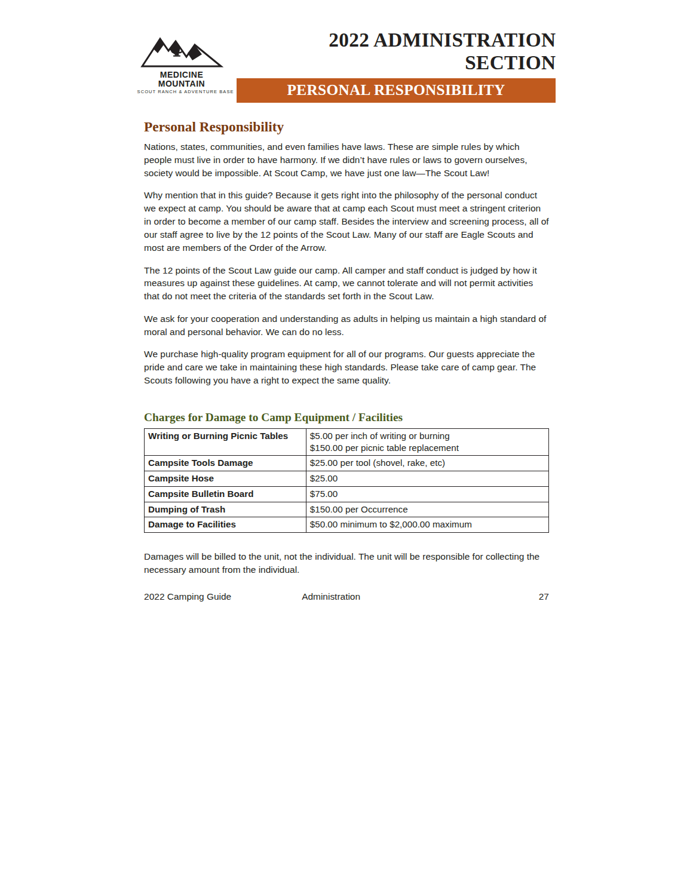MEDICINE MOUNTAIN
SCOUT RANCH & ADVENTURE BASE
2022 ADMINISTRATION SECTION
PERSONAL RESPONSIBILITY
Personal Responsibility
Nations, states, communities, and even families have laws. These are simple rules by which people must live in order to have harmony. If we didn’t have rules or laws to govern ourselves, society would be impossible. At Scout Camp, we have just one law—The Scout Law!
Why mention that in this guide? Because it gets right into the philosophy of the personal conduct we expect at camp. You should be aware that at camp each Scout must meet a stringent criterion in order to become a member of our camp staff. Besides the interview and screening process, all of our staff agree to live by the 12 points of the Scout Law. Many of our staff are Eagle Scouts and most are members of the Order of the Arrow.
The 12 points of the Scout Law guide our camp. All camper and staff conduct is judged by how it measures up against these guidelines. At camp, we cannot tolerate and will not permit activities that do not meet the criteria of the standards set forth in the Scout Law.
We ask for your cooperation and understanding as adults in helping us maintain a high standard of moral and personal behavior. We can do no less.
We purchase high-quality program equipment for all of our programs. Our guests appreciate the pride and care we take in maintaining these high standards. Please take care of camp gear. The Scouts following you have a right to expect the same quality.
Charges for Damage to Camp Equipment / Facilities
| Writing or Burning Picnic Tables | $5.00 per inch of writing or burning $150.00 per picnic table replacement |
| Campsite Tools Damage | $25.00 per tool (shovel, rake, etc) |
| Campsite Hose | $25.00 |
| Campsite Bulletin Board | $75.00 |
| Dumping of Trash | $150.00 per Occurrence |
| Damage to Facilities | $50.00 minimum to $2,000.00 maximum |
Damages will be billed to the unit, not the individual. The unit will be responsible for collecting the necessary amount from the individual.
2022 Camping Guide
Administration
27